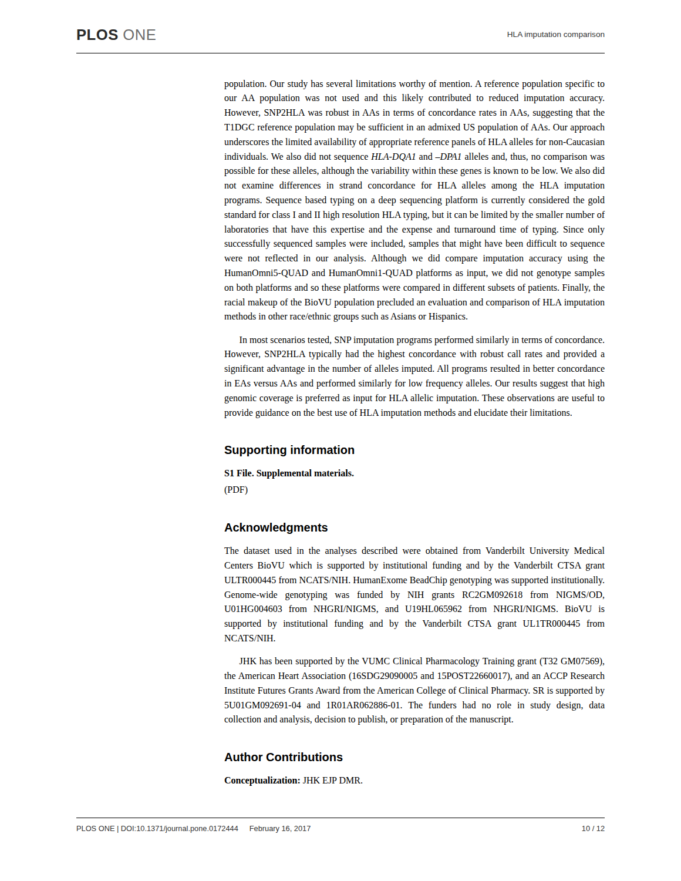PLOS ONE
HLA imputation comparison
population. Our study has several limitations worthy of mention. A reference population specific to our AA population was not used and this likely contributed to reduced imputation accuracy. However, SNP2HLA was robust in AAs in terms of concordance rates in AAs, suggesting that the T1DGC reference population may be sufficient in an admixed US population of AAs. Our approach underscores the limited availability of appropriate reference panels of HLA alleles for non-Caucasian individuals. We also did not sequence HLA-DQA1 and –DPA1 alleles and, thus, no comparison was possible for these alleles, although the variability within these genes is known to be low. We also did not examine differences in strand concordance for HLA alleles among the HLA imputation programs. Sequence based typing on a deep sequencing platform is currently considered the gold standard for class I and II high resolution HLA typing, but it can be limited by the smaller number of laboratories that have this expertise and the expense and turnaround time of typing. Since only successfully sequenced samples were included, samples that might have been difficult to sequence were not reflected in our analysis. Although we did compare imputation accuracy using the HumanOmni5-QUAD and HumanOmni1-QUAD platforms as input, we did not genotype samples on both platforms and so these platforms were compared in different subsets of patients. Finally, the racial makeup of the BioVU population precluded an evaluation and comparison of HLA imputation methods in other race/ethnic groups such as Asians or Hispanics.
In most scenarios tested, SNP imputation programs performed similarly in terms of concordance. However, SNP2HLA typically had the highest concordance with robust call rates and provided a significant advantage in the number of alleles imputed. All programs resulted in better concordance in EAs versus AAs and performed similarly for low frequency alleles. Our results suggest that high genomic coverage is preferred as input for HLA allelic imputation. These observations are useful to provide guidance on the best use of HLA imputation methods and elucidate their limitations.
Supporting information
S1 File. Supplemental materials.
(PDF)
Acknowledgments
The dataset used in the analyses described were obtained from Vanderbilt University Medical Centers BioVU which is supported by institutional funding and by the Vanderbilt CTSA grant ULTR000445 from NCATS/NIH. HumanExome BeadChip genotyping was supported institutionally. Genome-wide genotyping was funded by NIH grants RC2GM092618 from NIGMS/OD, U01HG004603 from NHGRI/NIGMS, and U19HL065962 from NHGRI/NIGMS. BioVU is supported by institutional funding and by the Vanderbilt CTSA grant UL1TR000445 from NCATS/NIH.
JHK has been supported by the VUMC Clinical Pharmacology Training grant (T32 GM07569), the American Heart Association (16SDG29090005 and 15POST22660017), and an ACCP Research Institute Futures Grants Award from the American College of Clinical Pharmacy. SR is supported by 5U01GM092691-04 and 1R01AR062886-01. The funders had no role in study design, data collection and analysis, decision to publish, or preparation of the manuscript.
Author Contributions
Conceptualization: JHK EJP DMR.
PLOS ONE | DOI:10.1371/journal.pone.0172444 February 16, 2017
10 / 12